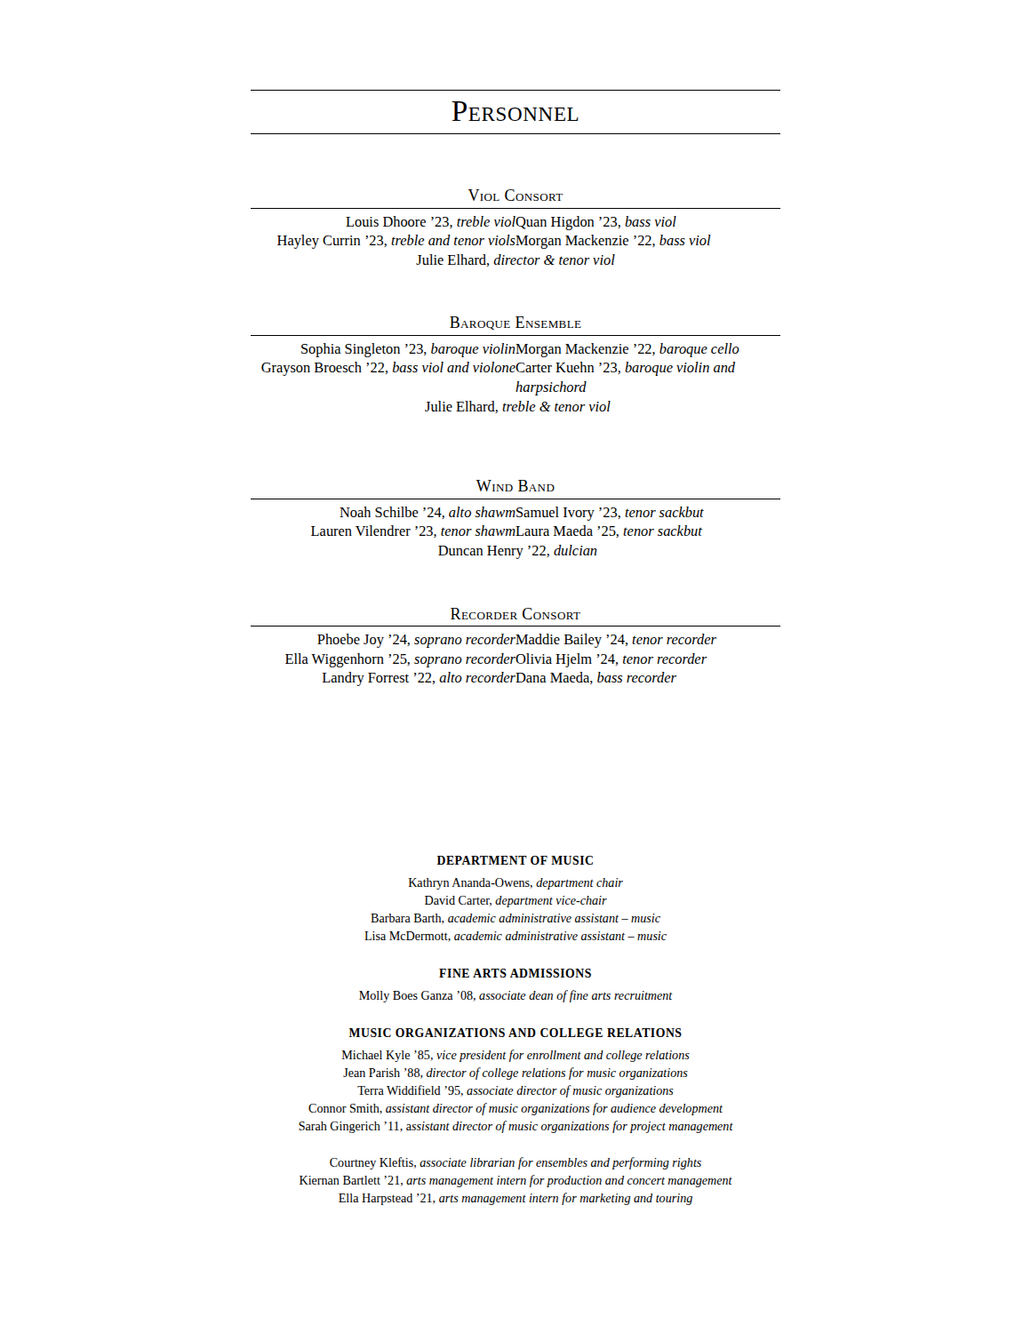Personnel
Viol Consort
| Louis Dhoore ’23, treble viol | Quan Higdon ’23, bass viol |
| Hayley Currin ’23, treble and tenor viols | Morgan Mackenzie ’22, bass viol |
Julie Elhard, director & tenor viol
Baroque Ensemble
| Sophia Singleton ’23, baroque violin | Morgan Mackenzie ’22, baroque cello |
| Grayson Broesch ’22, bass viol and violone | Carter Kuehn ’23, baroque violin and harpsichord |
Julie Elhard, treble & tenor viol
Wind Band
| Noah Schilbe ’24, alto shawm | Samuel Ivory ’23, tenor sackbut |
| Lauren Vilendrer ’23, tenor shawm | Laura Maeda ’25, tenor sackbut |
Duncan Henry ’22, dulcian
Recorder Consort
| Phoebe Joy ’24, soprano recorder | Maddie Bailey ’24, tenor recorder |
| Ella Wiggenhorn ’25, soprano recorder | Olivia Hjelm ’24, tenor recorder |
| Landry Forrest ’22, alto recorder | Dana Maeda, bass recorder |
DEPARTMENT OF MUSIC
Kathryn Ananda-Owens, department chair
David Carter, department vice-chair
Barbara Barth, academic administrative assistant – music
Lisa McDermott, academic administrative assistant – music
FINE ARTS ADMISSIONS
Molly Boes Ganza ’08, associate dean of fine arts recruitment
MUSIC ORGANIZATIONS AND COLLEGE RELATIONS
Michael Kyle ’85, vice president for enrollment and college relations
Jean Parish ’88, director of college relations for music organizations
Terra Widdifield ’95, associate director of music organizations
Connor Smith, assistant director of music organizations for audience development
Sarah Gingerich ’11, assistant director of music organizations for project management
Courtney Kleftis, associate librarian for ensembles and performing rights
Kiernan Bartlett ’21, arts management intern for production and concert management
Ella Harpstead ’21, arts management intern for marketing and touring